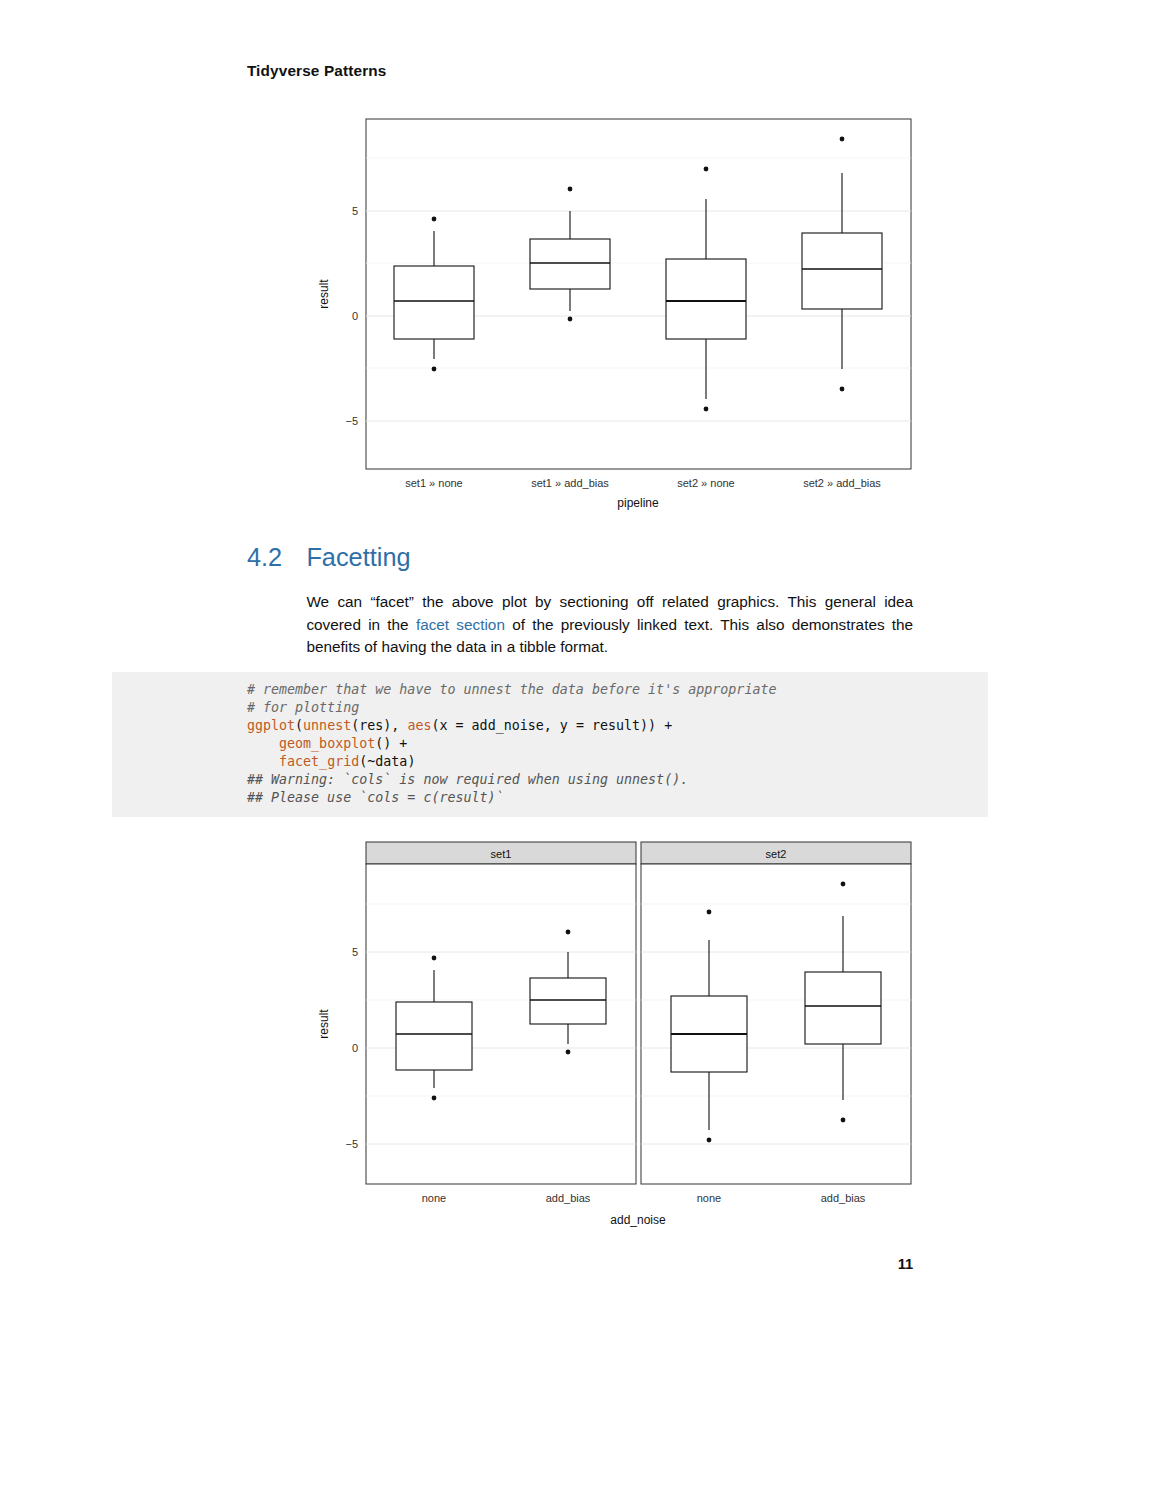Tidyverse Patterns
5 0 −5 result Box 1: set1 » none (center x=128) set1 » none set1 » add_bias set2 » none set2 » add_bias pipeline
4.2 Facetting
We can “facet” the above plot by sectioning off related graphics. This general idea covered in the facet section of the previously linked text. This also demonstrates the benefits of having the data in a tibble format.
# remember that we have to unnest the data before it's appropriate
# for plotting
ggplot(unnest(res), aes(x = add_noise, y = result)) +
    geom_boxplot() +
    facet_grid(~data)
## Warning: `cols` is now required when using unnest().
## Please use `cols = c(result)`
set1 set2 5 0 −5 result none add_bias none add_bias add_noise
11